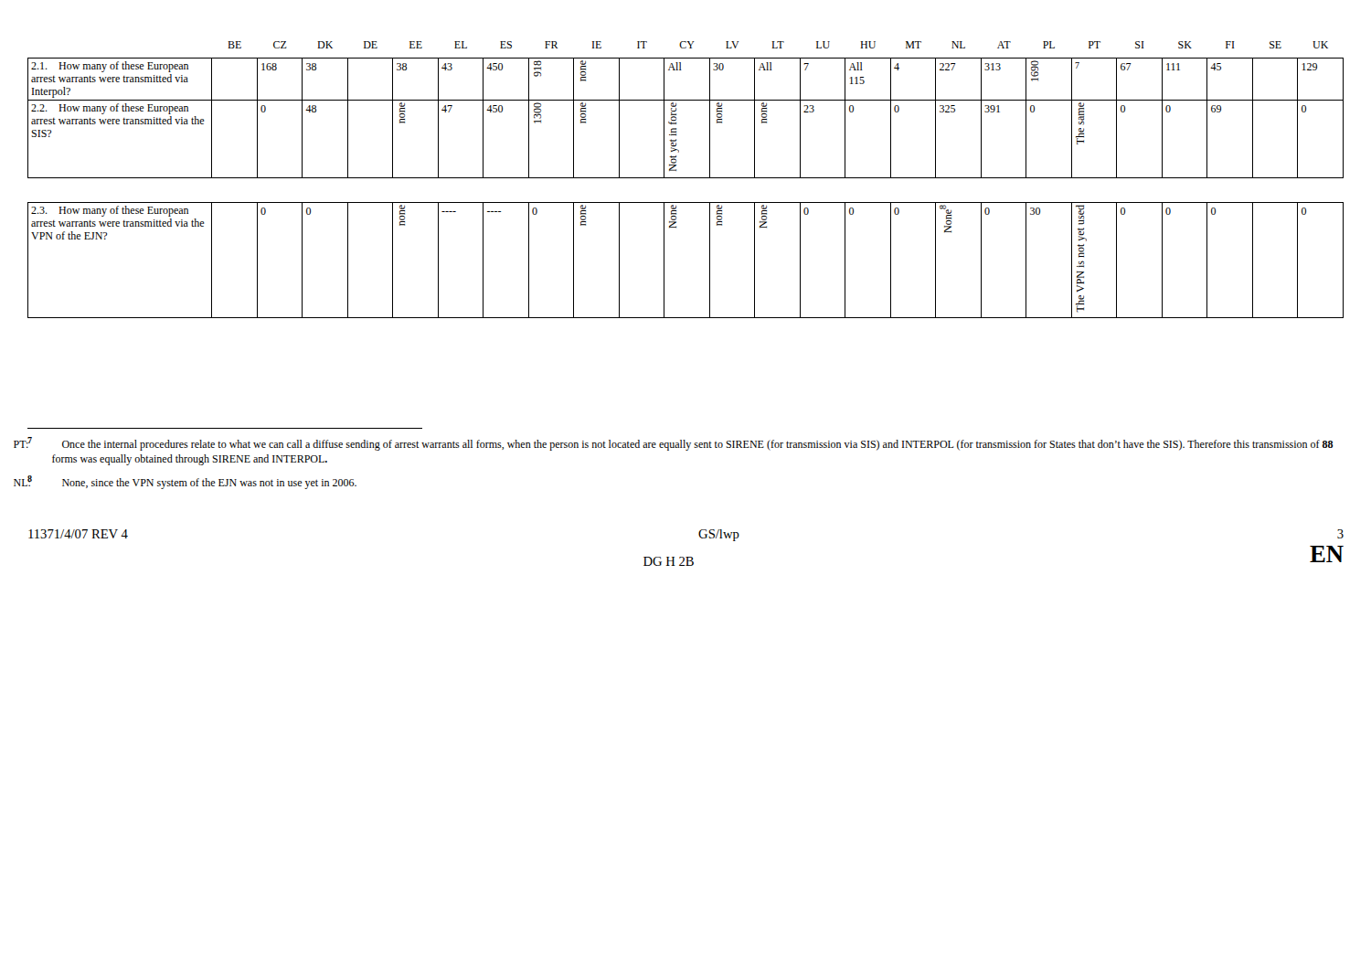| | BE | CZ | DK | DE | EE | EL | ES | FR | IE | IT | CY | LV | LT | LU | HU | MT | NL | AT | PL | PT | SI | SK | FI | SE | UK |
| --- | --- | --- | --- | --- | --- | --- | --- | --- | --- | --- | --- | --- | --- | --- | --- | --- | --- | --- | --- | --- | --- | --- | --- | --- | --- |
| 2.1. How many of these European arrest warrants were transmitted via Interpol? | | 168 | 38 | | 38 | 43 | 450 | 918 | none | | All | 30 | All | 7 | All 115 | 4 | 227 | 313 | 1690 | 7 | 67 | 111 | 45 | | 129 |
| 2.2. How many of these European arrest warrants were transmitted via the SIS? | | 0 | 48 | | none | 47 | 450 | 1300 | none | | Not yet in force | none | none | 23 | 0 | 0 | 325 | 391 | 0 | The same | 0 | 0 | 69 | | 0 |
| 2.3. How many of these European arrest warrants were transmitted via the VPN of the EJN? | | 0 | 0 | | none | ---- | ---- | 0 | none | | None | none | None | 0 | 0 | 0 | None 8 | 0 | 30 | The VPN is not yet used | 0 | 0 | 0 | | 0 |
7PT: Once the internal procedures relate to what we can call a diffuse sending of arrest warrants all forms, when the person is not located are equally sent to SIRENE (for transmission via SIS) and INTERPOL (for transmission for States that don’t have the SIS). Therefore this transmission of 88 forms was equally obtained through SIRENE and INTERPOL.
8NL: None, since the VPN system of the EJN was not in use yet in 2006.
11371/4/07 REV 4
3
EN
GS/lwp
DG H 2B